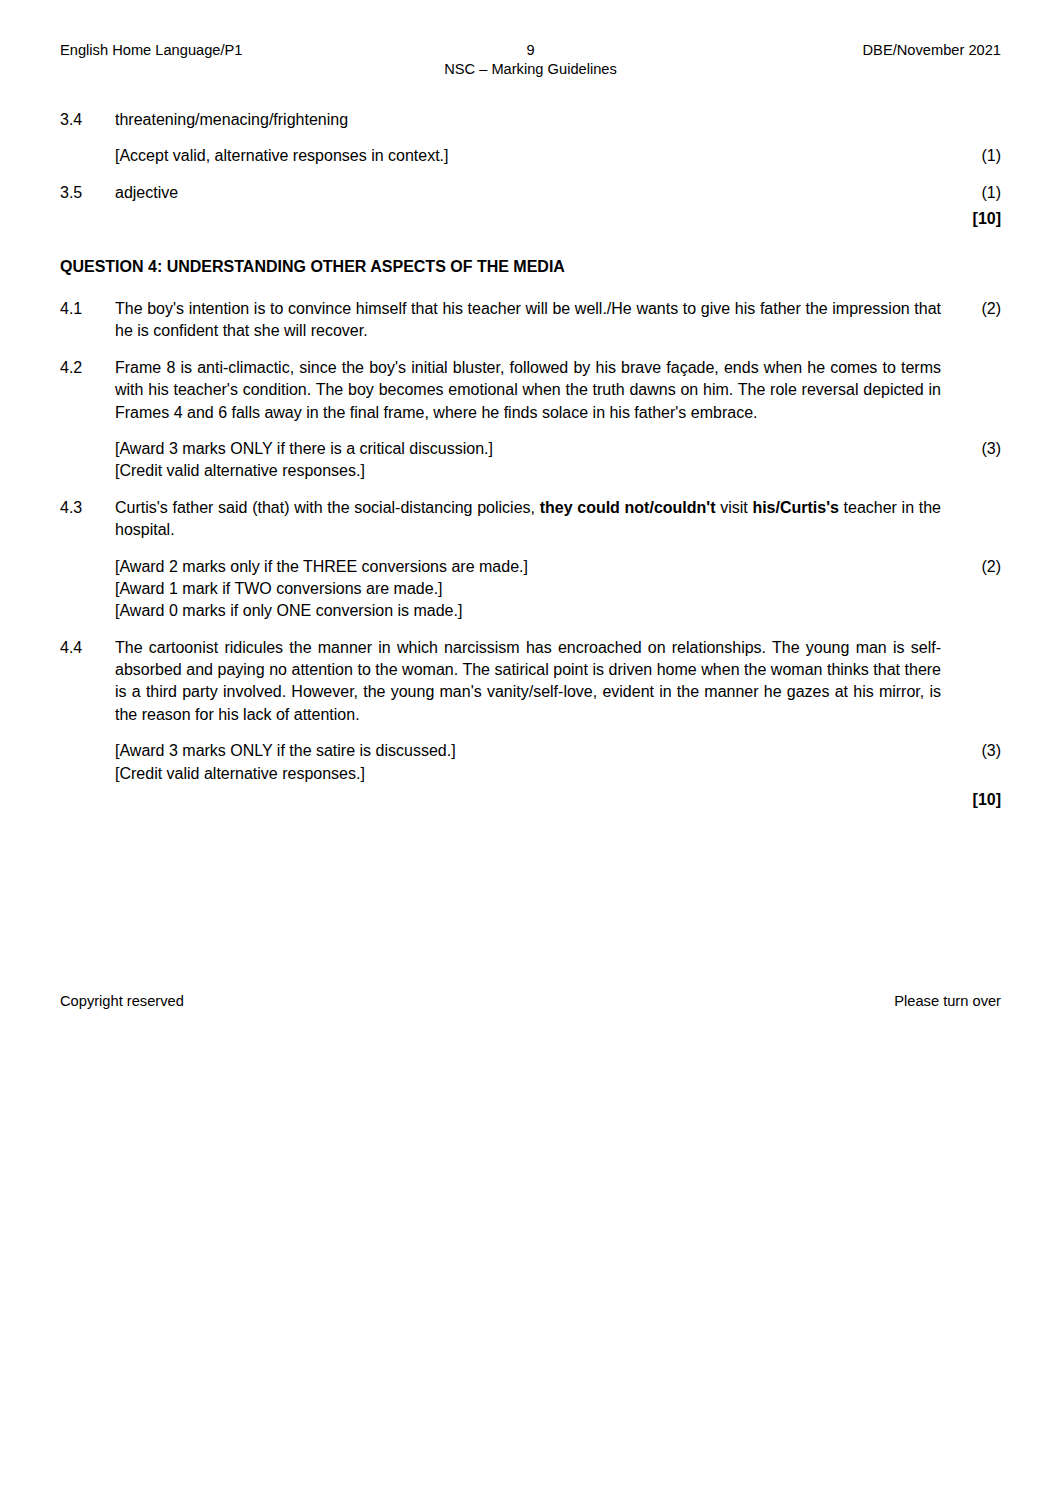English Home Language/P1
9
DBE/November 2021
NSC – Marking Guidelines
3.4
threatening/menacing/frightening
[Accept valid, alternative responses in context.]
(1)
3.5
adjective
(1)
[10]
QUESTION 4: UNDERSTANDING OTHER ASPECTS OF THE MEDIA
4.1
The boy's intention is to convince himself that his teacher will be well./He wants to give his father the impression that he is confident that she will recover.
(2)
4.2
Frame 8 is anti-climactic, since the boy's initial bluster, followed by his brave façade, ends when he comes to terms with his teacher's condition. The boy becomes emotional when the truth dawns on him. The role reversal depicted in Frames 4 and 6 falls away in the final frame, where he finds solace in his father's embrace.
[Award 3 marks ONLY if there is a critical discussion.]
[Credit valid alternative responses.]
(3)
4.3
Curtis's father said (that) with the social-distancing policies, they could not/couldn't visit his/Curtis's teacher in the hospital.
[Award 2 marks only if the THREE conversions are made.]
[Award 1 mark if TWO conversions are made.]
[Award 0 marks if only ONE conversion is made.]
(2)
4.4
The cartoonist ridicules the manner in which narcissism has encroached on relationships. The young man is self-absorbed and paying no attention to the woman. The satirical point is driven home when the woman thinks that there is a third party involved. However, the young man's vanity/self-love, evident in the manner he gazes at his mirror, is the reason for his lack of attention.
[Award 3 marks ONLY if the satire is discussed.]
[Credit valid alternative responses.]
(3)
[10]
Copyright reserved
Please turn over